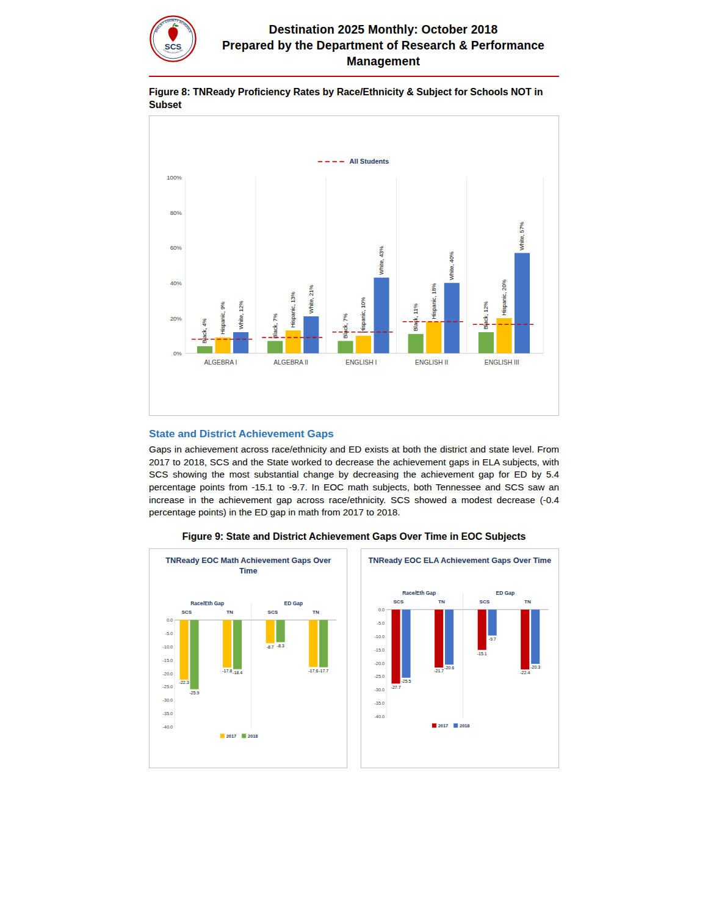SCS SHELBY COUNTY SCHOOLS Excellence Every Day
Destination 2025 Monthly: October 2018
Prepared by the Department of Research & Performance Management
Figure 8: TNReady Proficiency Rates by Race/Ethnicity & Subject for Schools NOT in Subset
All Students 100% 80% 60% 40% 20% 0% Black, 4% Hispanic, 9% White, 12% Black, 7% Hispanic, 13% White, 21% Black, 7% Hispanic, 10% White, 43% Black, 11% Hispanic, 18% White, 40% Black, 12% Hispanic, 20% White, 57% ALGEBRA I ALGEBRA II ENGLISH I ENGLISH II ENGLISH III
State and District Achievement Gaps
Gaps in achievement across race/ethnicity and ED exists at both the district and state level. From 2017 to 2018, SCS and the State worked to decrease the achievement gaps in ELA subjects, with SCS showing the most substantial change by decreasing the achievement gap for ED by 5.4 percentage points from -15.1 to -9.7. In EOC math subjects, both Tennessee and SCS saw an increase in the achievement gap across race/ethnicity. SCS showed a modest decrease (-0.4 percentage points) in the ED gap in math from 2017 to 2018.
Figure 9: State and District Achievement Gaps Over Time in EOC Subjects
TNReady EOC Math Achievement Gaps Over Time
Race/Eth Gap ED Gap SCS TN SCS TN 0.0 -5.0 -10.0 -15.0 -20.0 -25.0 -30.0 -35.0 -40.0 -22.3 -25.9 -17.8 -18.4 -8.7 -8.3 -17.6 -17.7 2017 2018
TNReady EOC ELA Achievement Gaps Over Time
Race/Eth Gap ED Gap SCS TN SCS TN 0.0 -5.0 -10.0 -15.0 -20.0 -25.0 -30.0 -35.0 -40.0 -27.7 -25.5 -21.7 -20.6 -15.1 -9.7 -22.4 -20.3 2017 2018